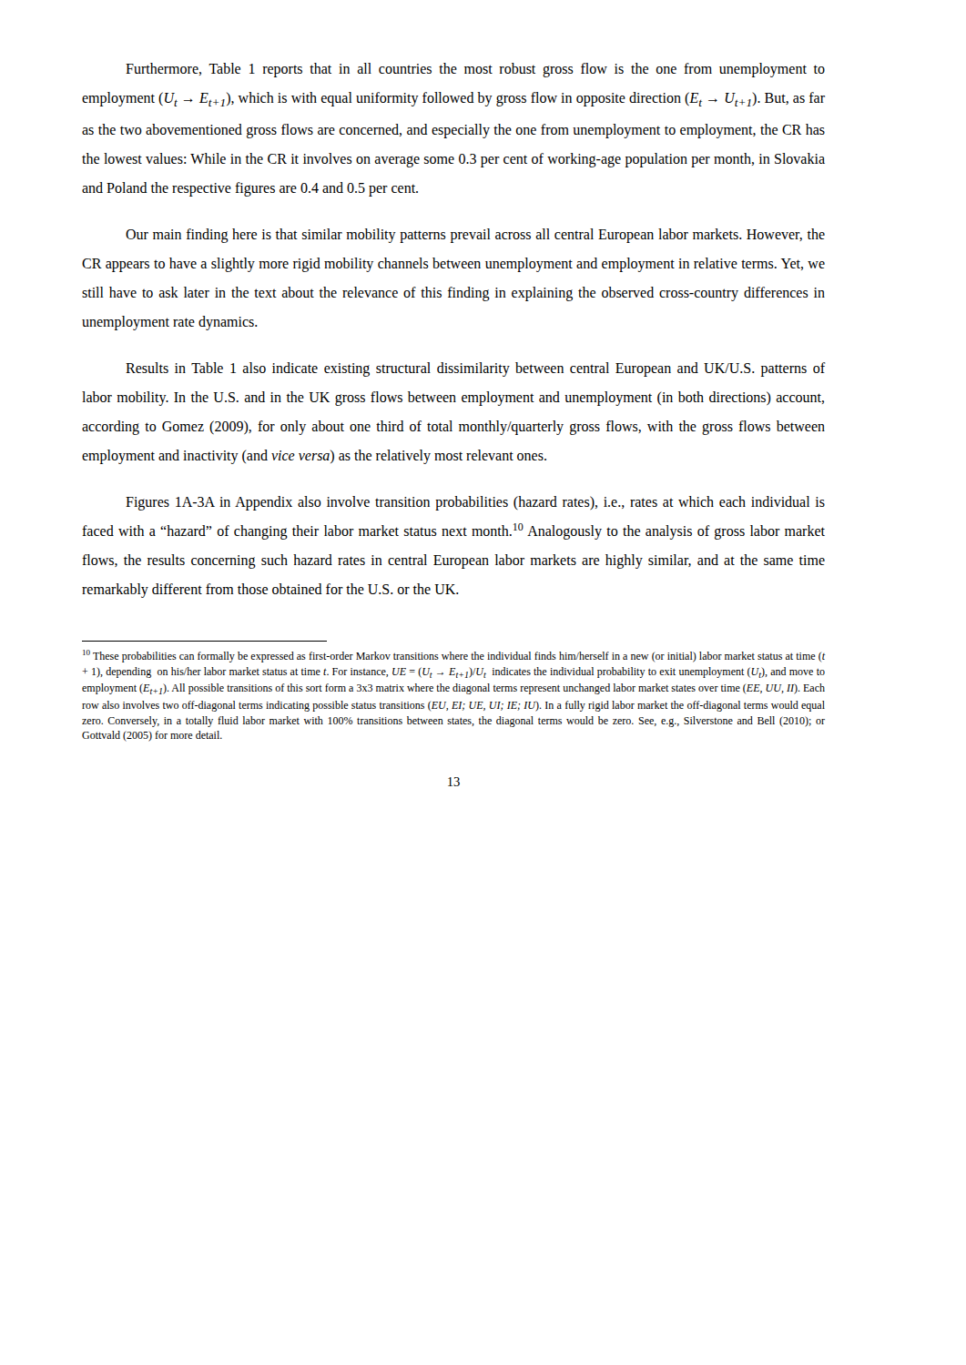Furthermore, Table 1 reports that in all countries the most robust gross flow is the one from unemployment to employment (Ut → Et+1), which is with equal uniformity followed by gross flow in opposite direction (Et → Ut+1). But, as far as the two abovementioned gross flows are concerned, and especially the one from unemployment to employment, the CR has the lowest values: While in the CR it involves on average some 0.3 per cent of working-age population per month, in Slovakia and Poland the respective figures are 0.4 and 0.5 per cent.
Our main finding here is that similar mobility patterns prevail across all central European labor markets. However, the CR appears to have a slightly more rigid mobility channels between unemployment and employment in relative terms. Yet, we still have to ask later in the text about the relevance of this finding in explaining the observed cross-country differences in unemployment rate dynamics.
Results in Table 1 also indicate existing structural dissimilarity between central European and UK/U.S. patterns of labor mobility. In the U.S. and in the UK gross flows between employment and unemployment (in both directions) account, according to Gomez (2009), for only about one third of total monthly/quarterly gross flows, with the gross flows between employment and inactivity (and vice versa) as the relatively most relevant ones.
Figures 1A-3A in Appendix also involve transition probabilities (hazard rates), i.e., rates at which each individual is faced with a “hazard” of changing their labor market status next month.10 Analogously to the analysis of gross labor market flows, the results concerning such hazard rates in central European labor markets are highly similar, and at the same time remarkably different from those obtained for the U.S. or the UK.
10 These probabilities can formally be expressed as first-order Markov transitions where the individual finds him/herself in a new (or initial) labor market status at time (t + 1), depending on his/her labor market status at time t. For instance, UE = (Ut → Et+1)/Ut indicates the individual probability to exit unemployment (Ut), and move to employment (Et+1). All possible transitions of this sort form a 3x3 matrix where the diagonal terms represent unchanged labor market states over time (EE, UU, II). Each row also involves two off-diagonal terms indicating possible status transitions (EU, EI; UE, UI; IE; IU). In a fully rigid labor market the off-diagonal terms would equal zero. Conversely, in a totally fluid labor market with 100% transitions between states, the diagonal terms would be zero. See, e.g., Silverstone and Bell (2010); or Gottvald (2005) for more detail.
13